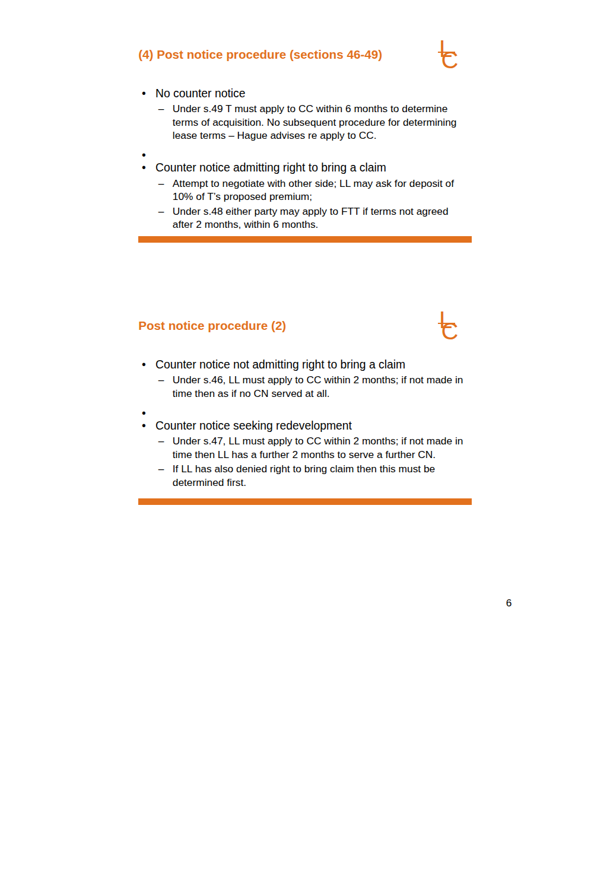L C
(4) Post notice procedure (sections 46-49)
No counter notice
Under s.49 T must apply to CC within 6 months to determine terms of acquisition. No subsequent procedure for determining lease terms – Hague advises re apply to CC.
Counter notice admitting right to bring a claim
Attempt to negotiate with other side; LL may ask for deposit of 10% of T’s proposed premium;
Under s.48 either party may apply to FTT if terms not agreed after 2 months, within 6 months.
L C
Post notice procedure (2)
Counter notice not admitting right to bring a claim
Under s.46, LL must apply to CC within 2 months; if not made in time then as if no CN served at all.
Counter notice seeking redevelopment
Under s.47, LL must apply to CC within 2 months; if not made in time then LL has a further 2 months to serve a further CN.
If LL has also denied right to bring claim then this must be determined first.
6